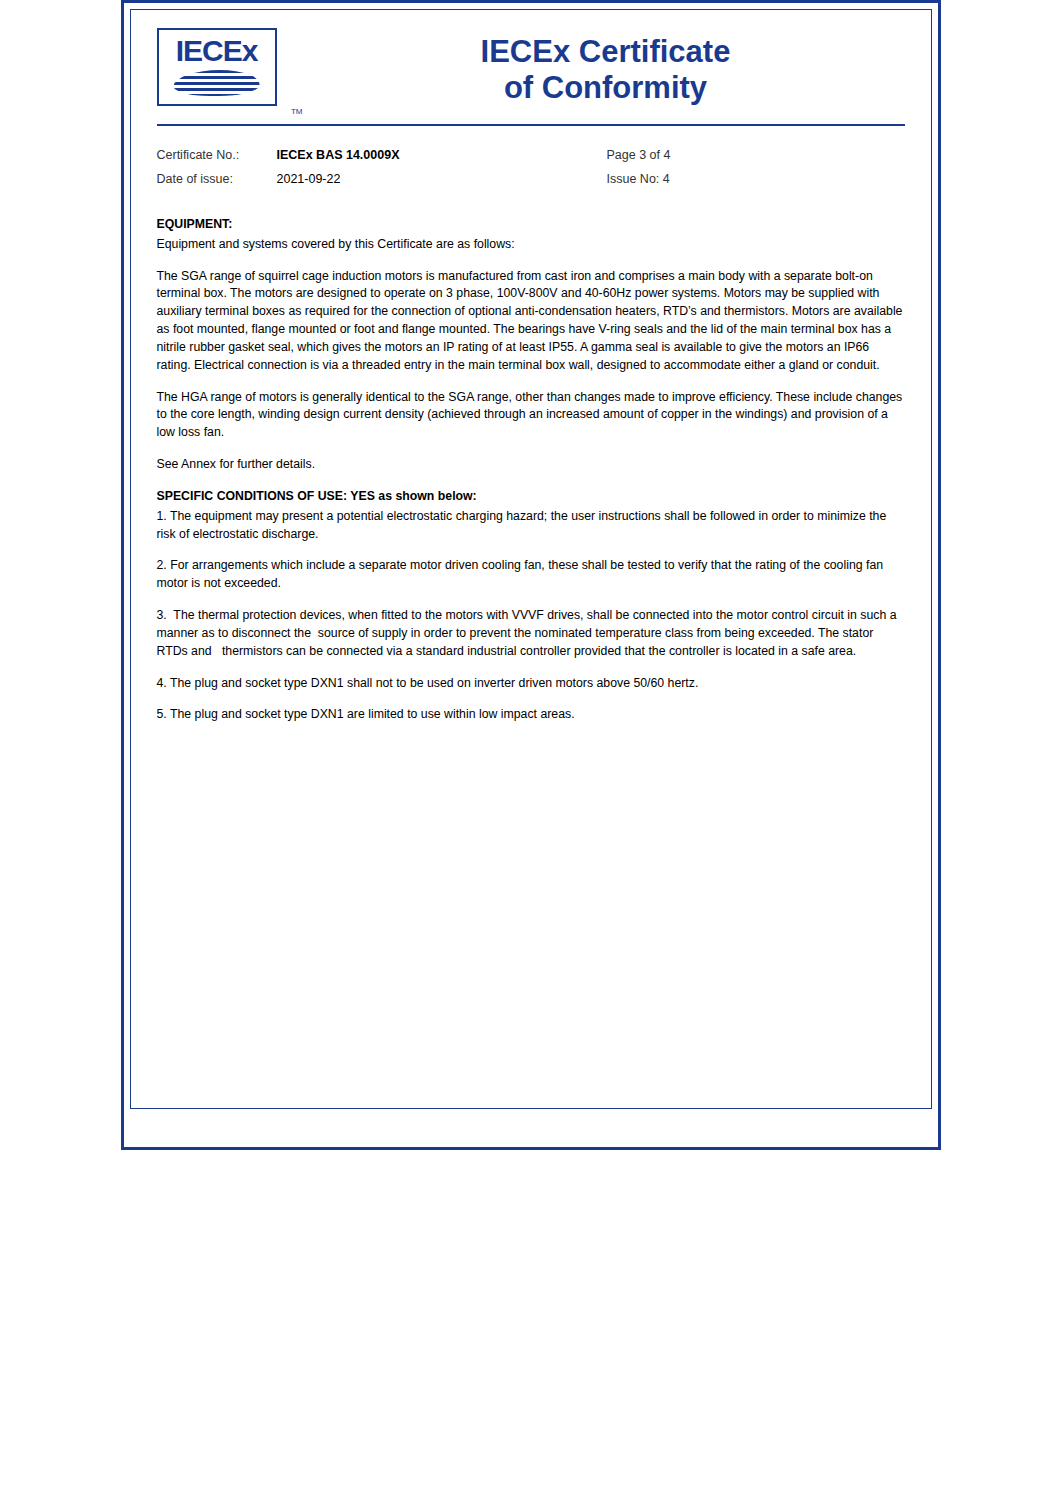IECEx
TM
IECEx Certificate
of Conformity
Certificate No.:
IECEx BAS 14.0009X
Page 3 of 4
Date of issue:
2021-09-22
Issue No: 4
EQUIPMENT:
Equipment and systems covered by this Certificate are as follows:
The SGA range of squirrel cage induction motors is manufactured from cast iron and comprises a main body with a separate bolt-on terminal box. The motors are designed to operate on 3 phase, 100V-800V and 40-60Hz power systems. Motors may be supplied with auxiliary terminal boxes as required for the connection of optional anti-condensation heaters, RTD’s and thermistors. Motors are available as foot mounted, flange mounted or foot and flange mounted. The bearings have V-ring seals and the lid of the main terminal box has a nitrile rubber gasket seal, which gives the motors an IP rating of at least IP55. A gamma seal is available to give the motors an IP66 rating. Electrical connection is via a threaded entry in the main terminal box wall, designed to accommodate either a gland or conduit.
The HGA range of motors is generally identical to the SGA range, other than changes made to improve efficiency. These include changes to the core length, winding design current density (achieved through an increased amount of copper in the windings) and provision of a low loss fan.
See Annex for further details.
SPECIFIC CONDITIONS OF USE: YES as shown below:
1. The equipment may present a potential electrostatic charging hazard; the user instructions shall be followed in order to minimize the risk of electrostatic discharge.
2. For arrangements which include a separate motor driven cooling fan, these shall be tested to verify that the rating of the cooling fan motor is not exceeded.
3. The thermal protection devices, when fitted to the motors with VVVF drives, shall be connected into the motor control circuit in such a manner as to disconnect the source of supply in order to prevent the nominated temperature class from being exceeded. The stator RTDs and thermistors can be connected via a standard industrial controller provided that the controller is located in a safe area.
4. The plug and socket type DXN1 shall not to be used on inverter driven motors above 50/60 hertz.
5. The plug and socket type DXN1 are limited to use within low impact areas.